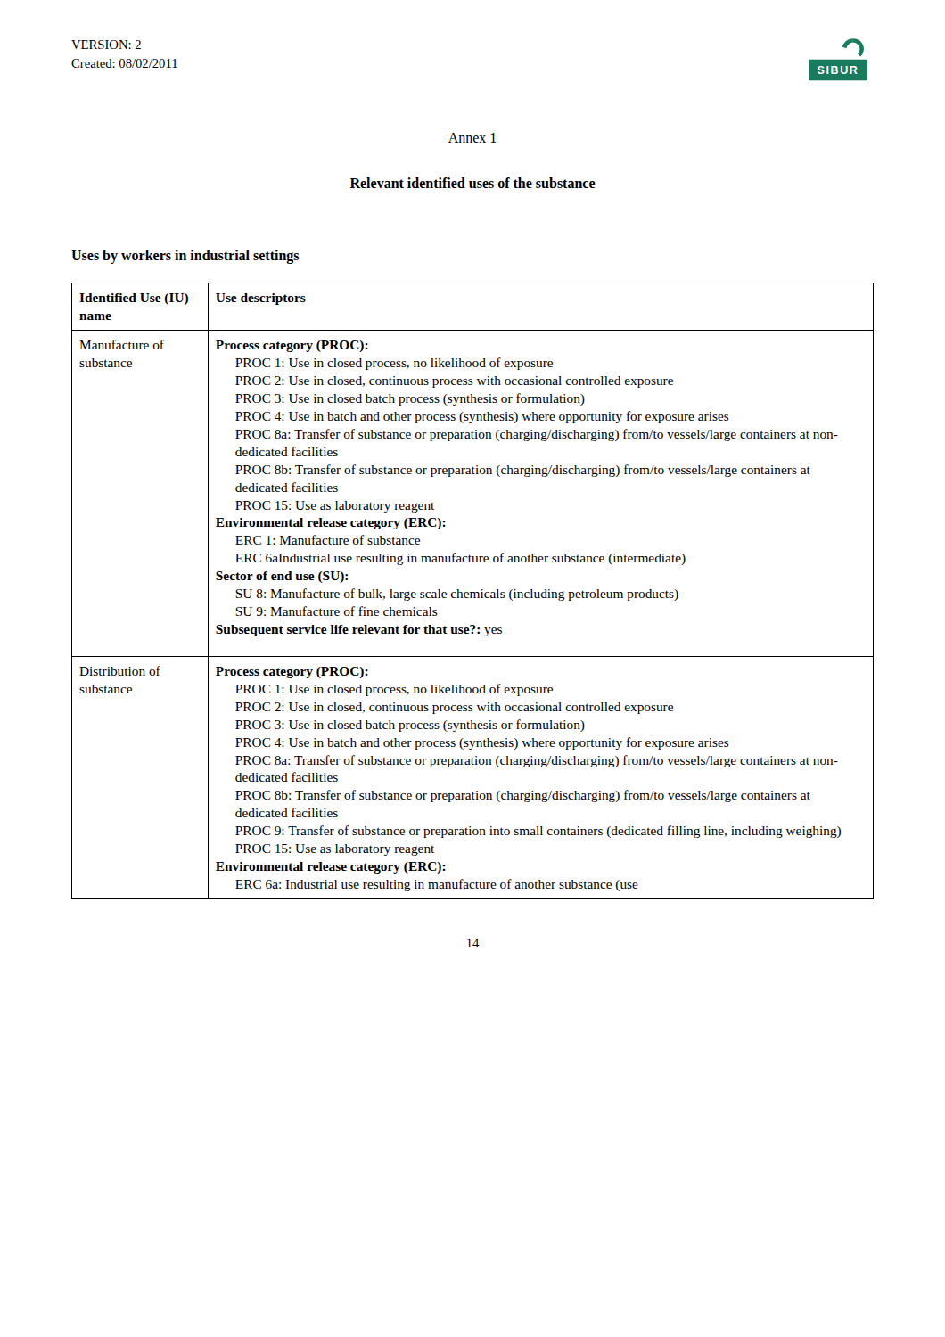VERSION: 2
Created: 08/02/2011
SIBUR
Annex 1
Relevant identified uses of the substance
Uses by workers in industrial settings
| Identified Use (IU) name | Use descriptors |
| --- | --- |
| Manufacture of substance | Process category (PROC): PROC 1: Use in closed process, no likelihood of exposure PROC 2: Use in closed, continuous process with occasional controlled exposure PROC 3: Use in closed batch process (synthesis or formulation) PROC 4: Use in batch and other process (synthesis) where opportunity for exposure arises PROC 8a: Transfer of substance or preparation (charging/discharging) from/to vessels/large containers at non-dedicated facilities PROC 8b: Transfer of substance or preparation (charging/discharging) from/to vessels/large containers at dedicated facilities PROC 15: Use as laboratory reagent Environmental release category (ERC): ERC 1: Manufacture of substance ERC 6aIndustrial use resulting in manufacture of another substance (intermediate) Sector of end use (SU): SU 8: Manufacture of bulk, large scale chemicals (including petroleum products) SU 9: Manufacture of fine chemicals Subsequent service life relevant for that use?: yes |
| Distribution of substance | Process category (PROC): PROC 1: Use in closed process, no likelihood of exposure PROC 2: Use in closed, continuous process with occasional controlled exposure PROC 3: Use in closed batch process (synthesis or formulation) PROC 4: Use in batch and other process (synthesis) where opportunity for exposure arises PROC 8a: Transfer of substance or preparation (charging/discharging) from/to vessels/large containers at non-dedicated facilities PROC 8b: Transfer of substance or preparation (charging/discharging) from/to vessels/large containers at dedicated facilities PROC 9: Transfer of substance or preparation into small containers (dedicated filling line, including weighing) PROC 15: Use as laboratory reagent Environmental release category (ERC): ERC 6a: Industrial use resulting in manufacture of another substance (use |
14